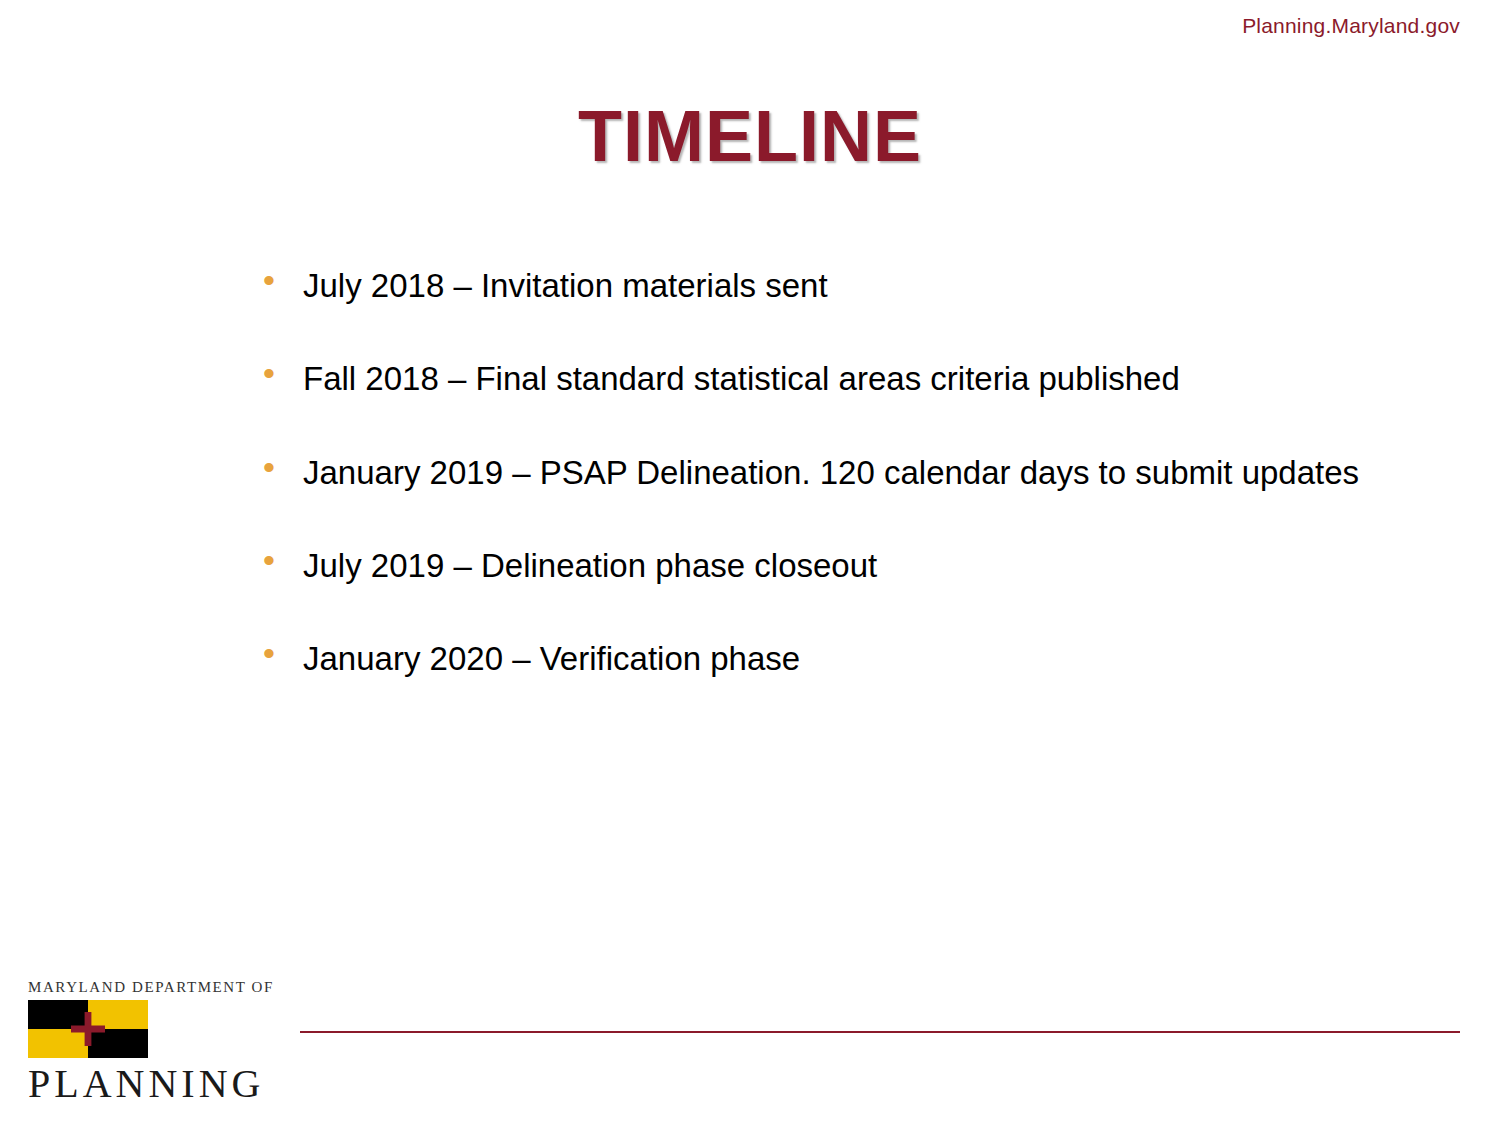Planning.Maryland.gov
TIMELINE
July 2018 – Invitation materials sent
Fall 2018 – Final standard statistical areas criteria published
January 2019 – PSAP Delineation. 120 calendar days to submit updates
July 2019 – Delineation phase closeout
January 2020 – Verification phase
MARYLAND DEPARTMENT OF
PLANNING